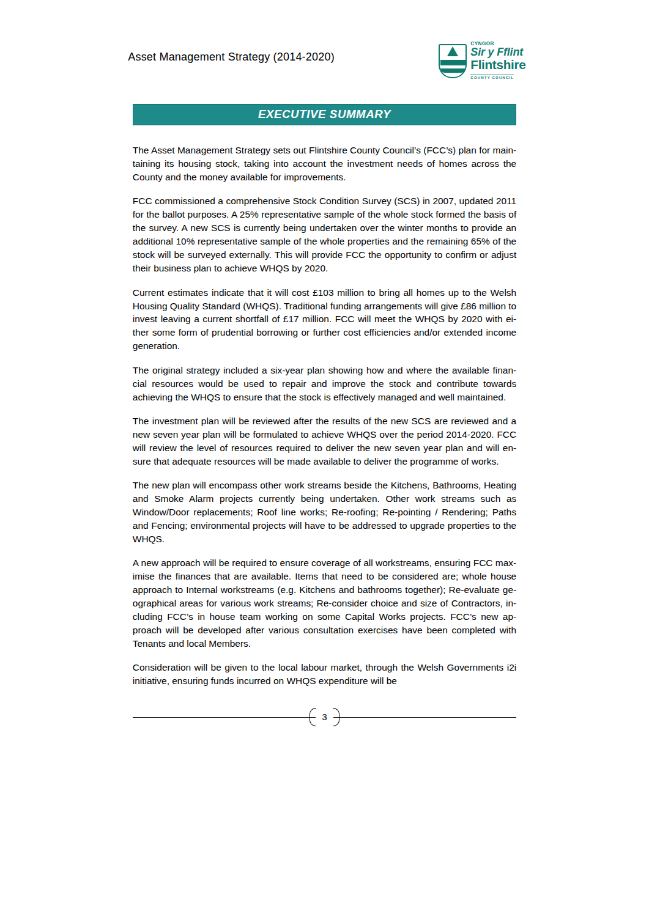Asset Management Strategy (2014-2020)
Cyngor
Sir y Fflint
Flintshire
County Council
EXECUTIVE SUMMARY
The Asset Management Strategy sets out Flintshire County Council’s (FCC’s) plan for maintaining its housing stock, taking into account the investment needs of homes across the County and the money available for improvements.
FCC commissioned a comprehensive Stock Condition Survey (SCS) in 2007, updated 2011 for the ballot purposes. A 25% representative sample of the whole stock formed the basis of the survey. A new SCS is currently being undertaken over the winter months to provide an additional 10% representative sample of the whole properties and the remaining 65% of the stock will be surveyed externally. This will provide FCC the opportunity to confirm or adjust their business plan to achieve WHQS by 2020.
Current estimates indicate that it will cost £103 million to bring all homes up to the Welsh Housing Quality Standard (WHQS). Traditional funding arrangements will give £86 million to invest leaving a current shortfall of £17 million. FCC will meet the WHQS by 2020 with either some form of prudential borrowing or further cost efficiencies and/or extended income generation.
The original strategy included a six-year plan showing how and where the available financial resources would be used to repair and improve the stock and contribute towards achieving the WHQS to ensure that the stock is effectively managed and well maintained.
The investment plan will be reviewed after the results of the new SCS are reviewed and a new seven year plan will be formulated to achieve WHQS over the period 2014-2020. FCC will review the level of resources required to deliver the new seven year plan and will ensure that adequate resources will be made available to deliver the programme of works.
The new plan will encompass other work streams beside the Kitchens, Bathrooms, Heating and Smoke Alarm projects currently being undertaken. Other work streams such as Window/Door replacements; Roof line works; Re-roofing; Re-pointing / Rendering; Paths and Fencing; environmental projects will have to be addressed to upgrade properties to the WHQS.
A new approach will be required to ensure coverage of all workstreams, ensuring FCC maximise the finances that are available. Items that need to be considered are; whole house approach to Internal workstreams (e.g. Kitchens and bathrooms together); Re-evaluate geographical areas for various work streams; Re-consider choice and size of Contractors, including FCC’s in house team working on some Capital Works projects. FCC’s new approach will be developed after various consultation exercises have been completed with Tenants and local Members.
Consideration will be given to the local labour market, through the Welsh Governments i2i initiative, ensuring funds incurred on WHQS expenditure will be
3